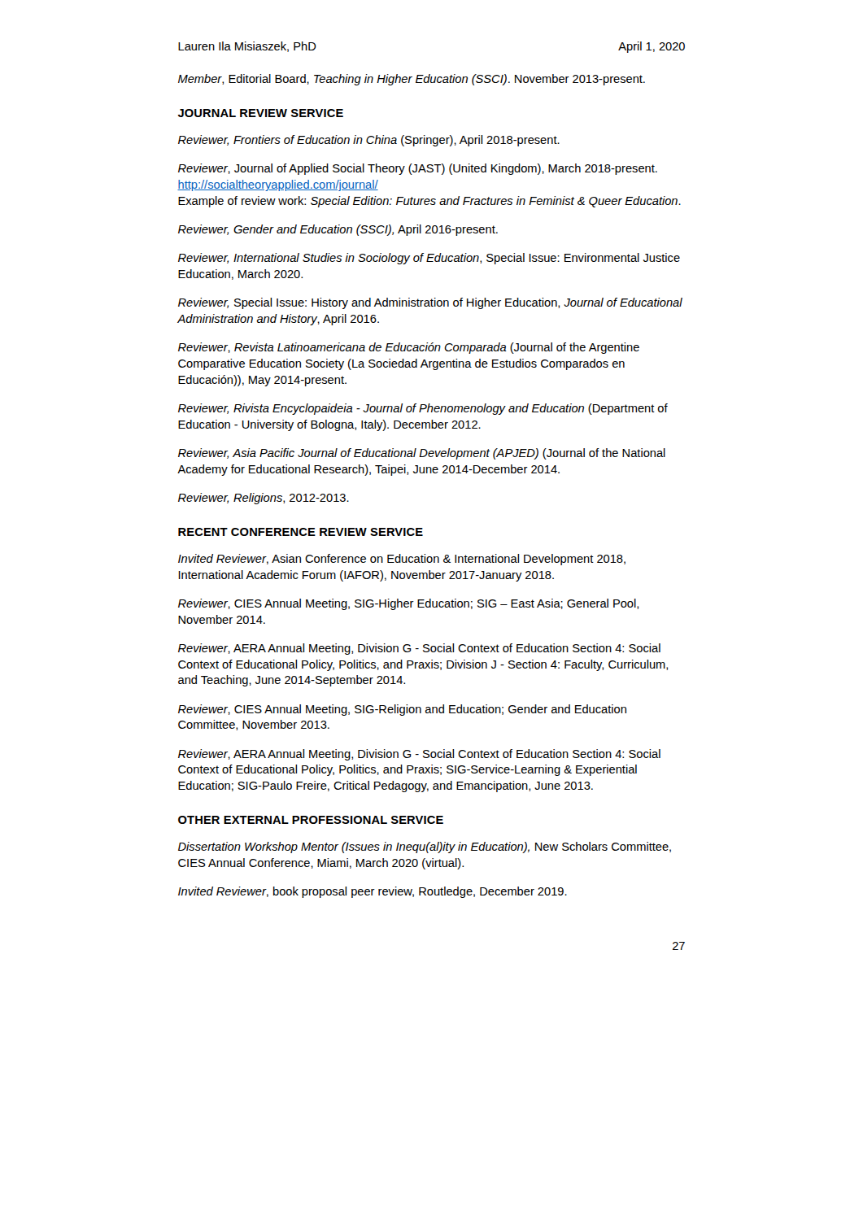Lauren Ila Misiaszek, PhD April 1, 2020
Member, Editorial Board, Teaching in Higher Education (SSCI). November 2013-present.
JOURNAL REVIEW SERVICE
Reviewer, Frontiers of Education in China (Springer), April 2018-present.
Reviewer, Journal of Applied Social Theory (JAST) (United Kingdom), March 2018-present.
http://socialtheoryapplied.com/journal/
Example of review work: Special Edition: Futures and Fractures in Feminist & Queer Education.
Reviewer, Gender and Education (SSCI), April 2016-present.
Reviewer, International Studies in Sociology of Education, Special Issue: Environmental Justice Education, March 2020.
Reviewer, Special Issue: History and Administration of Higher Education, Journal of Educational Administration and History, April 2016.
Reviewer, Revista Latinoamericana de Educación Comparada (Journal of the Argentine Comparative Education Society (La Sociedad Argentina de Estudios Comparados en Educación)), May 2014-present.
Reviewer, Rivista Encyclopaideia - Journal of Phenomenology and Education (Department of Education - University of Bologna, Italy). December 2012.
Reviewer, Asia Pacific Journal of Educational Development (APJED) (Journal of the National Academy for Educational Research), Taipei, June 2014-December 2014.
Reviewer, Religions, 2012-2013.
RECENT CONFERENCE REVIEW SERVICE
Invited Reviewer, Asian Conference on Education & International Development 2018, International Academic Forum (IAFOR), November 2017-January 2018.
Reviewer, CIES Annual Meeting, SIG-Higher Education; SIG – East Asia; General Pool, November 2014.
Reviewer, AERA Annual Meeting, Division G - Social Context of Education Section 4: Social Context of Educational Policy, Politics, and Praxis; Division J - Section 4: Faculty, Curriculum, and Teaching, June 2014-September 2014.
Reviewer, CIES Annual Meeting, SIG-Religion and Education; Gender and Education Committee, November 2013.
Reviewer, AERA Annual Meeting, Division G - Social Context of Education Section 4: Social Context of Educational Policy, Politics, and Praxis; SIG-Service-Learning & Experiential Education; SIG-Paulo Freire, Critical Pedagogy, and Emancipation, June 2013.
OTHER EXTERNAL PROFESSIONAL SERVICE
Dissertation Workshop Mentor (Issues in Inequ(al)ity in Education), New Scholars Committee, CIES Annual Conference, Miami, March 2020 (virtual).
Invited Reviewer, book proposal peer review, Routledge, December 2019.
27